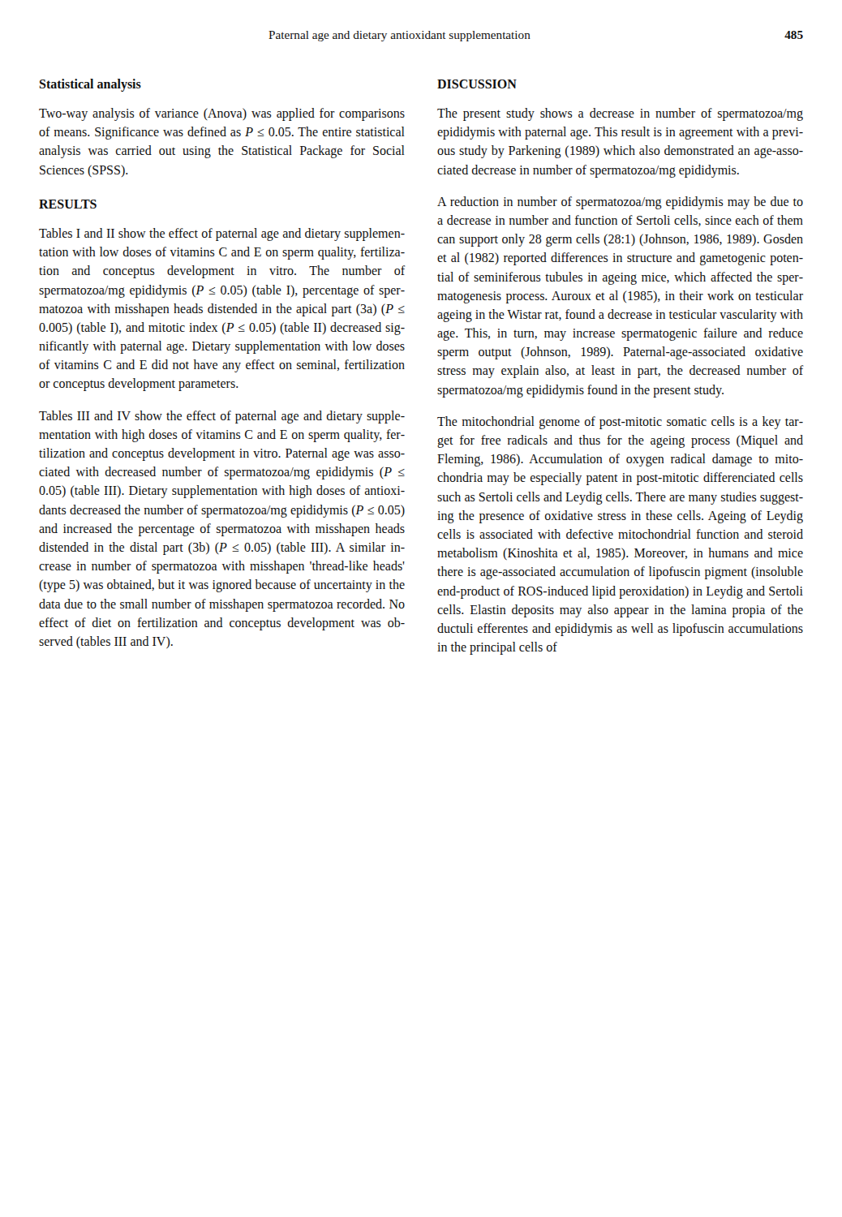Paternal age and dietary antioxidant supplementation
485
Statistical analysis
Two-way analysis of variance (Anova) was applied for comparisons of means. Significance was defined as P ≤ 0.05. The entire statistical analysis was carried out using the Statistical Package for Social Sciences (SPSS).
RESULTS
Tables I and II show the effect of paternal age and dietary supplementation with low doses of vitamins C and E on sperm quality, fertilization and conceptus development in vitro. The number of spermatozoa/mg epididymis (P ≤ 0.05) (table I), percentage of spermatozoa with misshapen heads distended in the apical part (3a) (P ≤ 0.005) (table I), and mitotic index (P ≤ 0.05) (table II) decreased significantly with paternal age. Dietary supplementation with low doses of vitamins C and E did not have any effect on seminal, fertilization or conceptus development parameters.
Tables III and IV show the effect of paternal age and dietary supplementation with high doses of vitamins C and E on sperm quality, fertilization and conceptus development in vitro. Paternal age was associated with decreased number of spermatozoa/mg epididymis (P ≤ 0.05) (table III). Dietary supplementation with high doses of antioxidants decreased the number of spermatozoa/mg epididymis (P ≤ 0.05) and increased the percentage of spermatozoa with misshapen heads distended in the distal part (3b) (P ≤ 0.05) (table III). A similar increase in number of spermatozoa with misshapen 'thread-like heads' (type 5) was obtained, but it was ignored because of uncertainty in the data due to the small number of misshapen spermatozoa recorded. No effect of diet on fertilization and conceptus development was observed (tables III and IV).
DISCUSSION
The present study shows a decrease in number of spermatozoa/mg epididymis with paternal age. This result is in agreement with a previous study by Parkening (1989) which also demonstrated an age-associated decrease in number of spermatozoa/mg epididymis.
A reduction in number of spermatozoa/mg epididymis may be due to a decrease in number and function of Sertoli cells, since each of them can support only 28 germ cells (28:1) (Johnson, 1986, 1989). Gosden et al (1982) reported differences in structure and gametogenic potential of seminiferous tubules in ageing mice, which affected the spermatogenesis process. Auroux et al (1985), in their work on testicular ageing in the Wistar rat, found a decrease in testicular vascularity with age. This, in turn, may increase spermatogenic failure and reduce sperm output (Johnson, 1989). Paternal-age-associated oxidative stress may explain also, at least in part, the decreased number of spermatozoa/mg epididymis found in the present study.
The mitochondrial genome of post-mitotic somatic cells is a key target for free radicals and thus for the ageing process (Miquel and Fleming, 1986). Accumulation of oxygen radical damage to mitochondria may be especially patent in post-mitotic differenciated cells such as Sertoli cells and Leydig cells. There are many studies suggesting the presence of oxidative stress in these cells. Ageing of Leydig cells is associated with defective mitochondrial function and steroid metabolism (Kinoshita et al, 1985). Moreover, in humans and mice there is age-associated accumulation of lipofuscin pigment (insoluble end-product of ROS-induced lipid peroxidation) in Leydig and Sertoli cells. Elastin deposits may also appear in the lamina propia of the ductuli efferentes and epididymis as well as lipofuscin accumulations in the principal cells of